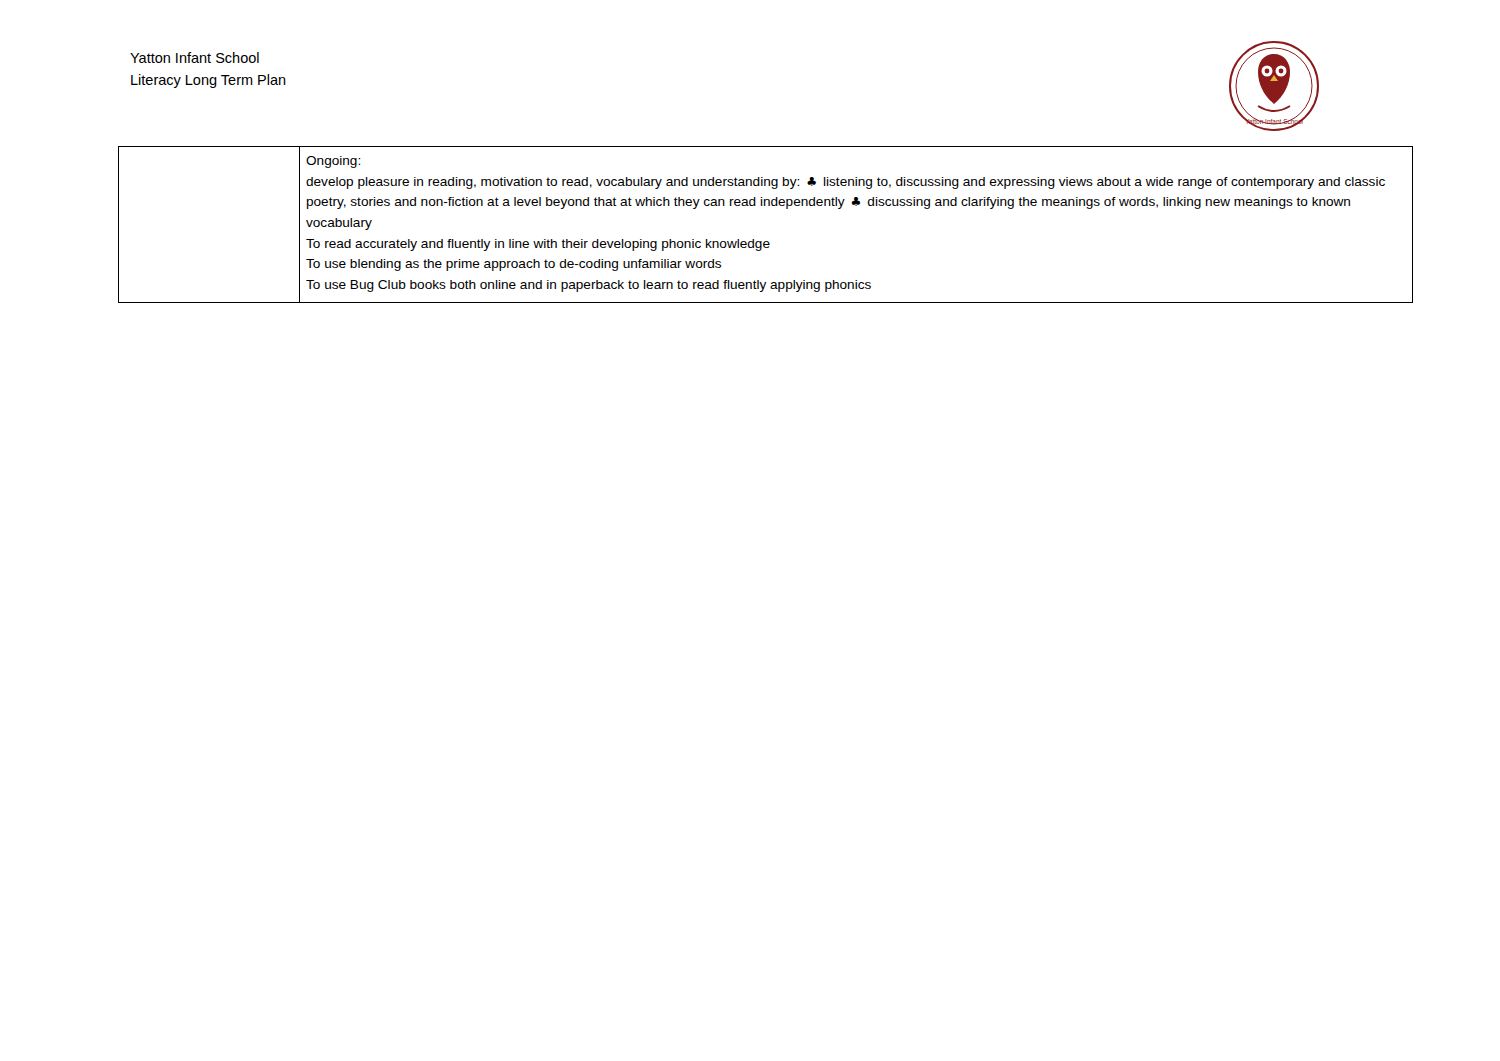Yatton Infant School
Literacy Long Term Plan
Yatton Infant School
| | Ongoing: develop pleasure in reading, motivation to read, vocabulary and understanding by: ♣ listening to, discussing and expressing views about a wide range of contemporary and classic poetry, stories and non-fiction at a level beyond that at which they can read independently ♣ discussing and clarifying the meanings of words, linking new meanings to known vocabulary To read accurately and fluently in line with their developing phonic knowledge To use blending as the prime approach to de-coding unfamiliar words To use Bug Club books both online and in paperback to learn to read fluently applying phonics |